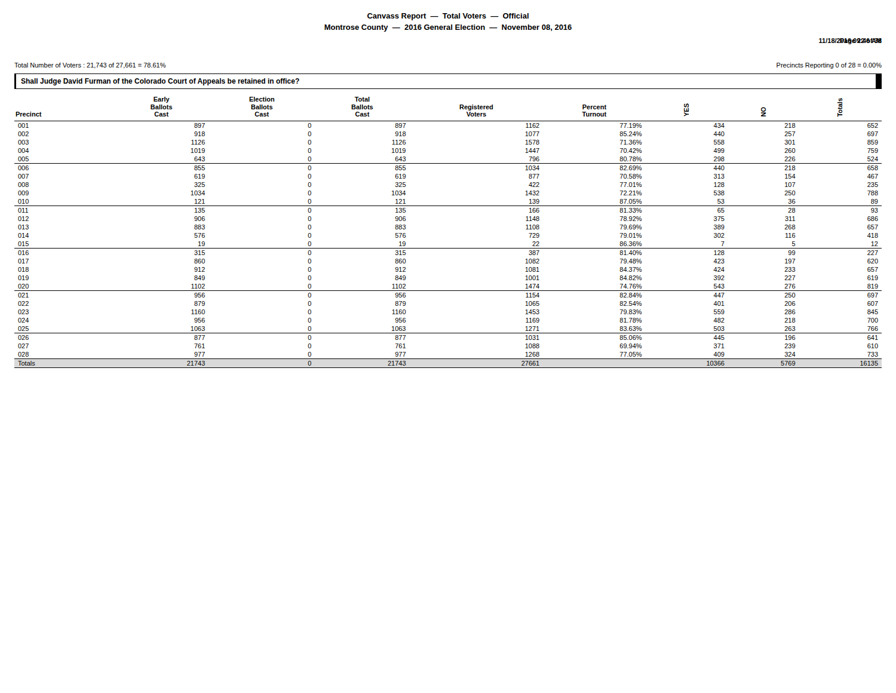Canvass Report — Total Voters — Official
Montrose County — 2016 General Election — November 08, 2016
11/18/2016 09:46 AM
Page 22 of 38
Total Number of Voters : 21,743 of 27,661 = 78.61%
Precincts Reporting 0 of 28 = 0.00%
Shall Judge David Furman of the Colorado Court of Appeals be retained in office?
| Precinct | Early Ballots Cast | Election Ballots Cast | Total Ballots Cast | Registered Voters | Percent Turnout | YES | NO | Totals |
| --- | --- | --- | --- | --- | --- | --- | --- | --- |
| 001 | 897 | 0 | 897 | 1162 | 77.19% | 434 | 218 | 652 |
| 002 | 918 | 0 | 918 | 1077 | 85.24% | 440 | 257 | 697 |
| 003 | 1126 | 0 | 1126 | 1578 | 71.36% | 558 | 301 | 859 |
| 004 | 1019 | 0 | 1019 | 1447 | 70.42% | 499 | 260 | 759 |
| 005 | 643 | 0 | 643 | 796 | 80.78% | 298 | 226 | 524 |
| 006 | 855 | 0 | 855 | 1034 | 82.69% | 440 | 218 | 658 |
| 007 | 619 | 0 | 619 | 877 | 70.58% | 313 | 154 | 467 |
| 008 | 325 | 0 | 325 | 422 | 77.01% | 128 | 107 | 235 |
| 009 | 1034 | 0 | 1034 | 1432 | 72.21% | 538 | 250 | 788 |
| 010 | 121 | 0 | 121 | 139 | 87.05% | 53 | 36 | 89 |
| 011 | 135 | 0 | 135 | 166 | 81.33% | 65 | 28 | 93 |
| 012 | 906 | 0 | 906 | 1148 | 78.92% | 375 | 311 | 686 |
| 013 | 883 | 0 | 883 | 1108 | 79.69% | 389 | 268 | 657 |
| 014 | 576 | 0 | 576 | 729 | 79.01% | 302 | 116 | 418 |
| 015 | 19 | 0 | 19 | 22 | 86.36% | 7 | 5 | 12 |
| 016 | 315 | 0 | 315 | 387 | 81.40% | 128 | 99 | 227 |
| 017 | 860 | 0 | 860 | 1082 | 79.48% | 423 | 197 | 620 |
| 018 | 912 | 0 | 912 | 1081 | 84.37% | 424 | 233 | 657 |
| 019 | 849 | 0 | 849 | 1001 | 84.82% | 392 | 227 | 619 |
| 020 | 1102 | 0 | 1102 | 1474 | 74.76% | 543 | 276 | 819 |
| 021 | 956 | 0 | 956 | 1154 | 82.84% | 447 | 250 | 697 |
| 022 | 879 | 0 | 879 | 1065 | 82.54% | 401 | 206 | 607 |
| 023 | 1160 | 0 | 1160 | 1453 | 79.83% | 559 | 286 | 845 |
| 024 | 956 | 0 | 956 | 1169 | 81.78% | 482 | 218 | 700 |
| 025 | 1063 | 0 | 1063 | 1271 | 83.63% | 503 | 263 | 766 |
| 026 | 877 | 0 | 877 | 1031 | 85.06% | 445 | 196 | 641 |
| 027 | 761 | 0 | 761 | 1088 | 69.94% | 371 | 239 | 610 |
| 028 | 977 | 0 | 977 | 1268 | 77.05% | 409 | 324 | 733 |
| Totals | 21743 | 0 | 21743 | 27661 | | 10366 | 5769 | 16135 |